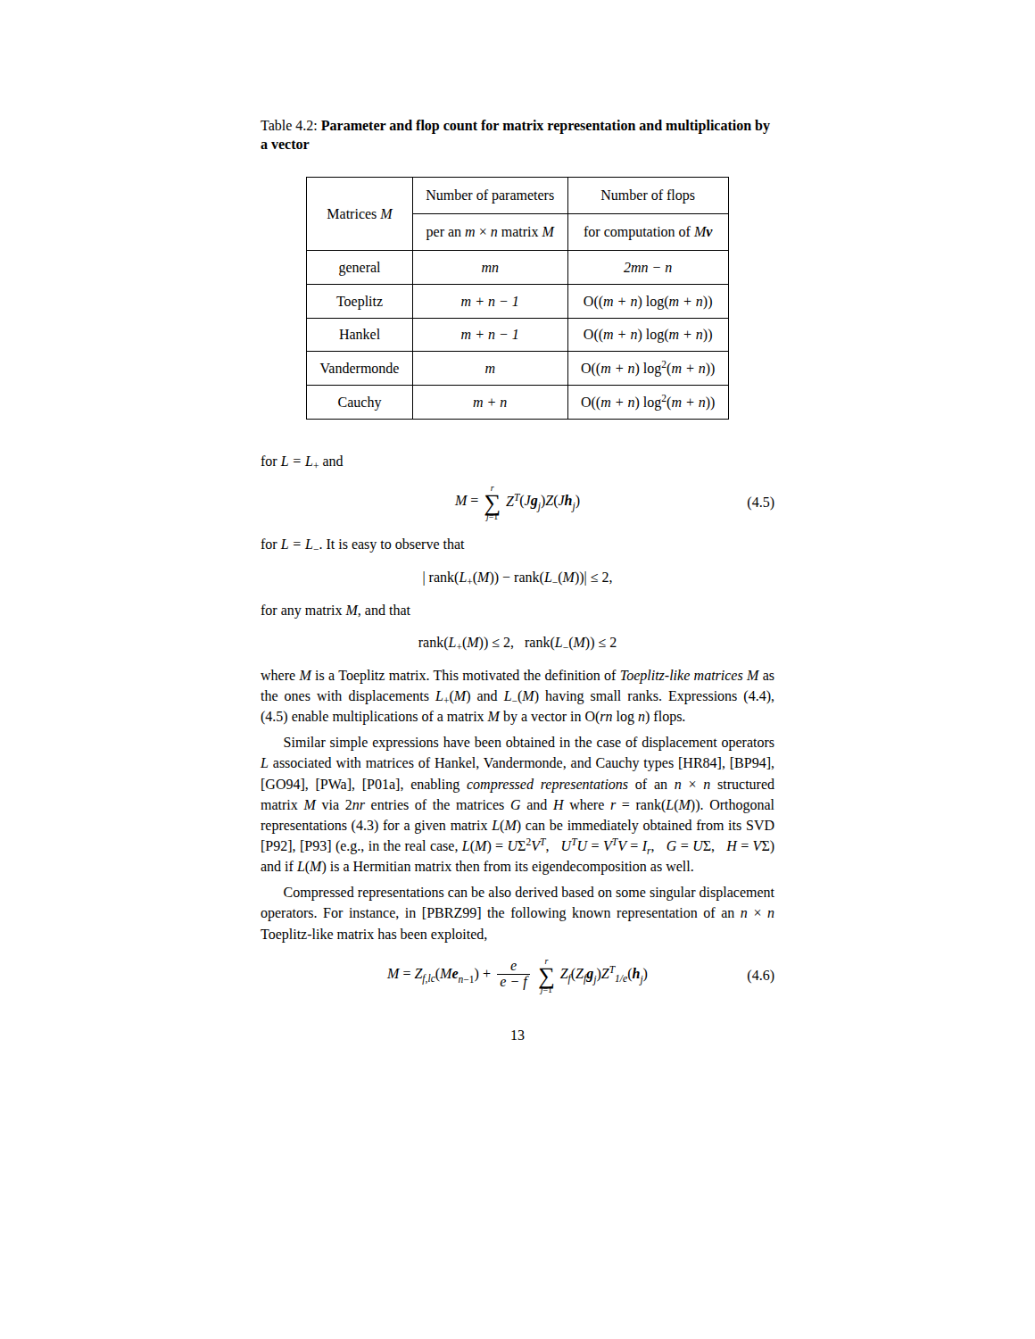Table 4.2: Parameter and flop count for matrix representation and multiplication by a vector
| Matrices M | Number of parameters | Number of flops |
| --- | --- | --- |
| per an m × n matrix M | for computation of M v |
| general | mn | 2mn − n |
| Toeplitz | m + n − 1 | O (( m + n ) log( m + n )) |
| Hankel | m + n − 1 | O (( m + n ) log( m + n )) |
| Vandermonde | m | O (( m + n ) log 2 ( m + n )) |
| Cauchy | m + n | O (( m + n ) log 2 ( m + n )) |
for L = L+ and
M = r∑j=1 ZT(Jgj)Z(Jhj) (4.5)
for L = L−. It is easy to observe that
| rank(L+(M)) − rank(L−(M))| ≤ 2,
for any matrix M, and that
rank(L+(M)) ≤ 2, rank(L−(M)) ≤ 2
where M is a Toeplitz matrix. This motivated the definition of Toeplitz-like matrices M as the ones with displacements L+(M) and L−(M) having small ranks. Expressions (4.4), (4.5) enable multiplications of a matrix M by a vector in O(rn log n) flops.
Similar simple expressions have been obtained in the case of displacement operators L associated with matrices of Hankel, Vandermonde, and Cauchy types [HR84], [BP94], [GO94], [PWa], [P01a], enabling compressed representations of an n × n structured matrix M via 2nr entries of the matrices G and H where r = rank(L(M)). Orthogonal representations (4.3) for a given matrix L(M) can be immediately obtained from its SVD [P92], [P93] (e.g., in the real case, L(M) = UΣ2VT, UTU = VTV = Ir, G = UΣ, H = VΣ) and if L(M) is a Hermitian matrix then from its eigendecomposition as well.
Compressed representations can be also derived based on some singular displacement operators. For instance, in [PBRZ99] the following known representation of an n × n Toeplitz-like matrix has been exploited,
M = Zf,lc(Men−1) + ee − f r∑j=1 Zf(Zf gj)ZT1/e(hj) (4.6)
13